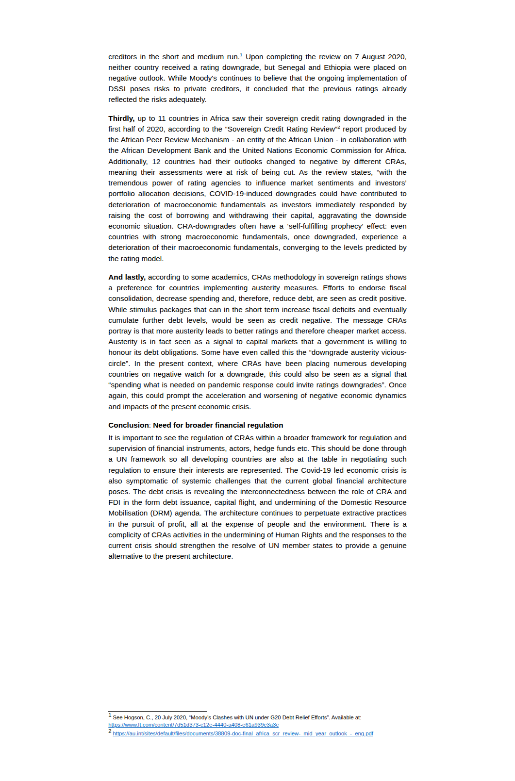creditors in the short and medium run.1 Upon completing the review on 7 August 2020, neither country received a rating downgrade, but Senegal and Ethiopia were placed on negative outlook. While Moody's continues to believe that the ongoing implementation of DSSI poses risks to private creditors, it concluded that the previous ratings already reflected the risks adequately.
Thirdly, up to 11 countries in Africa saw their sovereign credit rating downgraded in the first half of 2020, according to the “Sovereign Credit Rating Review”2 report produced by the African Peer Review Mechanism - an entity of the African Union - in collaboration with the African Development Bank and the United Nations Economic Commission for Africa. Additionally, 12 countries had their outlooks changed to negative by different CRAs, meaning their assessments were at risk of being cut. As the review states, “with the tremendous power of rating agencies to influence market sentiments and investors’ portfolio allocation decisions, COVID-19-induced downgrades could have contributed to deterioration of macroeconomic fundamentals as investors immediately responded by raising the cost of borrowing and withdrawing their capital, aggravating the downside economic situation. CRA-downgrades often have a ‘self-fulfilling prophecy’ effect: even countries with strong macroeconomic fundamentals, once downgraded, experience a deterioration of their macroeconomic fundamentals, converging to the levels predicted by the rating model.
And lastly, according to some academics, CRAs methodology in sovereign ratings shows a preference for countries implementing austerity measures. Efforts to endorse fiscal consolidation, decrease spending and, therefore, reduce debt, are seen as credit positive. While stimulus packages that can in the short term increase fiscal deficits and eventually cumulate further debt levels, would be seen as credit negative. The message CRAs portray is that more austerity leads to better ratings and therefore cheaper market access. Austerity is in fact seen as a signal to capital markets that a government is willing to honour its debt obligations. Some have even called this the “downgrade austerity vicious-circle”. In the present context, where CRAs have been placing numerous developing countries on negative watch for a downgrade, this could also be seen as a signal that “spending what is needed on pandemic response could invite ratings downgrades”. Once again, this could prompt the acceleration and worsening of negative economic dynamics and impacts of the present economic crisis.
Conclusion: Need for broader financial regulation
It is important to see the regulation of CRAs within a broader framework for regulation and supervision of financial instruments, actors, hedge funds etc. This should be done through a UN framework so all developing countries are also at the table in negotiating such regulation to ensure their interests are represented. The Covid-19 led economic crisis is also symptomatic of systemic challenges that the current global financial architecture poses. The debt crisis is revealing the interconnectedness between the role of CRA and FDI in the form debt issuance, capital flight, and undermining of the Domestic Resource Mobilisation (DRM) agenda. The architecture continues to perpetuate extractive practices in the pursuit of profit, all at the expense of people and the environment. There is a complicity of CRAs activities in the undermining of Human Rights and the responses to the current crisis should strengthen the resolve of UN member states to provide a genuine alternative to the present architecture.
1 See Hogson, C., 20 July 2020, “Moody’s Clashes with UN under G20 Debt Relief Efforts”. Available at:
https://www.ft.com/content/7d51d373-c12e-4440-a408-e61a939e3a3c
2 https://au.int/sites/default/files/documents/38809-doc-final_africa_scr_review-_mid_year_outlook_-_eng.pdf